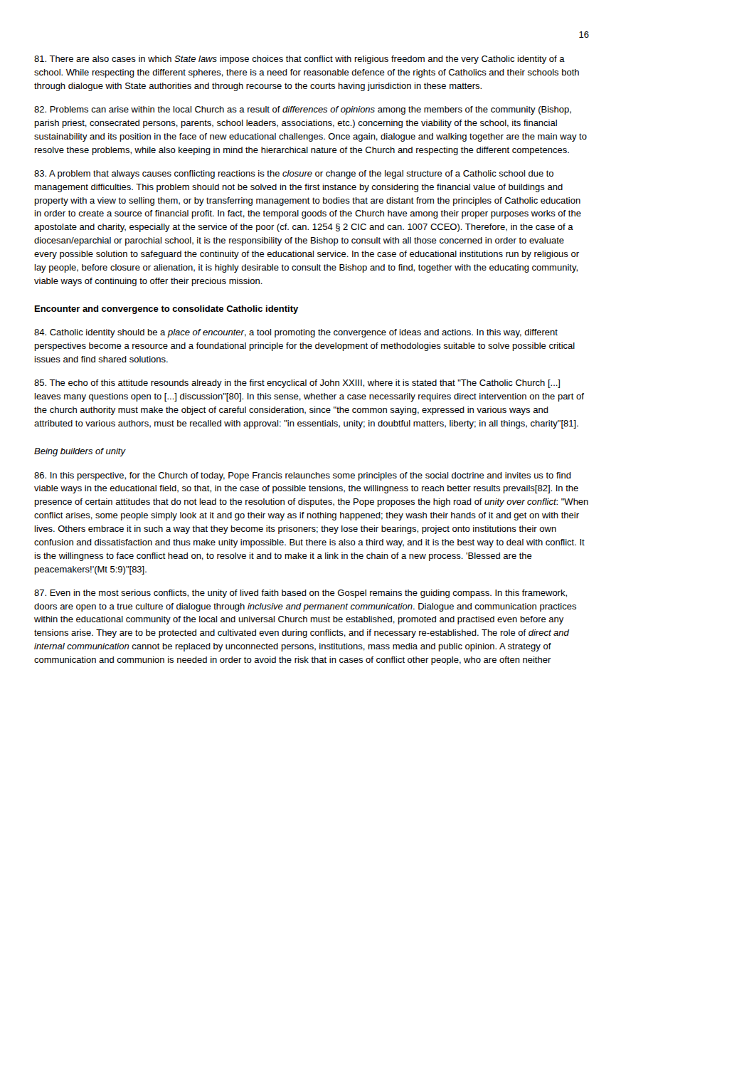16
81. There are also cases in which State laws impose choices that conflict with religious freedom and the very Catholic identity of a school. While respecting the different spheres, there is a need for reasonable defence of the rights of Catholics and their schools both through dialogue with State authorities and through recourse to the courts having jurisdiction in these matters.
82. Problems can arise within the local Church as a result of differences of opinions among the members of the community (Bishop, parish priest, consecrated persons, parents, school leaders, associations, etc.) concerning the viability of the school, its financial sustainability and its position in the face of new educational challenges. Once again, dialogue and walking together are the main way to resolve these problems, while also keeping in mind the hierarchical nature of the Church and respecting the different competences.
83. A problem that always causes conflicting reactions is the closure or change of the legal structure of a Catholic school due to management difficulties. This problem should not be solved in the first instance by considering the financial value of buildings and property with a view to selling them, or by transferring management to bodies that are distant from the principles of Catholic education in order to create a source of financial profit. In fact, the temporal goods of the Church have among their proper purposes works of the apostolate and charity, especially at the service of the poor (cf. can. 1254 § 2 CIC and can. 1007 CCEO). Therefore, in the case of a diocesan/eparchial or parochial school, it is the responsibility of the Bishop to consult with all those concerned in order to evaluate every possible solution to safeguard the continuity of the educational service. In the case of educational institutions run by religious or lay people, before closure or alienation, it is highly desirable to consult the Bishop and to find, together with the educating community, viable ways of continuing to offer their precious mission.
Encounter and convergence to consolidate Catholic identity
84. Catholic identity should be a place of encounter, a tool promoting the convergence of ideas and actions. In this way, different perspectives become a resource and a foundational principle for the development of methodologies suitable to solve possible critical issues and find shared solutions.
85. The echo of this attitude resounds already in the first encyclical of John XXIII, where it is stated that "The Catholic Church [...] leaves many questions open to [...] discussion"[80]. In this sense, whether a case necessarily requires direct intervention on the part of the church authority must make the object of careful consideration, since "the common saying, expressed in various ways and attributed to various authors, must be recalled with approval: "in essentials, unity; in doubtful matters, liberty; in all things, charity"[81].
Being builders of unity
86. In this perspective, for the Church of today, Pope Francis relaunches some principles of the social doctrine and invites us to find viable ways in the educational field, so that, in the case of possible tensions, the willingness to reach better results prevails[82]. In the presence of certain attitudes that do not lead to the resolution of disputes, the Pope proposes the high road of unity over conflict: "When conflict arises, some people simply look at it and go their way as if nothing happened; they wash their hands of it and get on with their lives. Others embrace it in such a way that they become its prisoners; they lose their bearings, project onto institutions their own confusion and dissatisfaction and thus make unity impossible. But there is also a third way, and it is the best way to deal with conflict. It is the willingness to face conflict head on, to resolve it and to make it a link in the chain of a new process. 'Blessed are the peacemakers!'(Mt 5:9)"[83].
87. Even in the most serious conflicts, the unity of lived faith based on the Gospel remains the guiding compass. In this framework, doors are open to a true culture of dialogue through inclusive and permanent communication. Dialogue and communication practices within the educational community of the local and universal Church must be established, promoted and practised even before any tensions arise. They are to be protected and cultivated even during conflicts, and if necessary re-established. The role of direct and internal communication cannot be replaced by unconnected persons, institutions, mass media and public opinion. A strategy of communication and communion is needed in order to avoid the risk that in cases of conflict other people, who are often neither